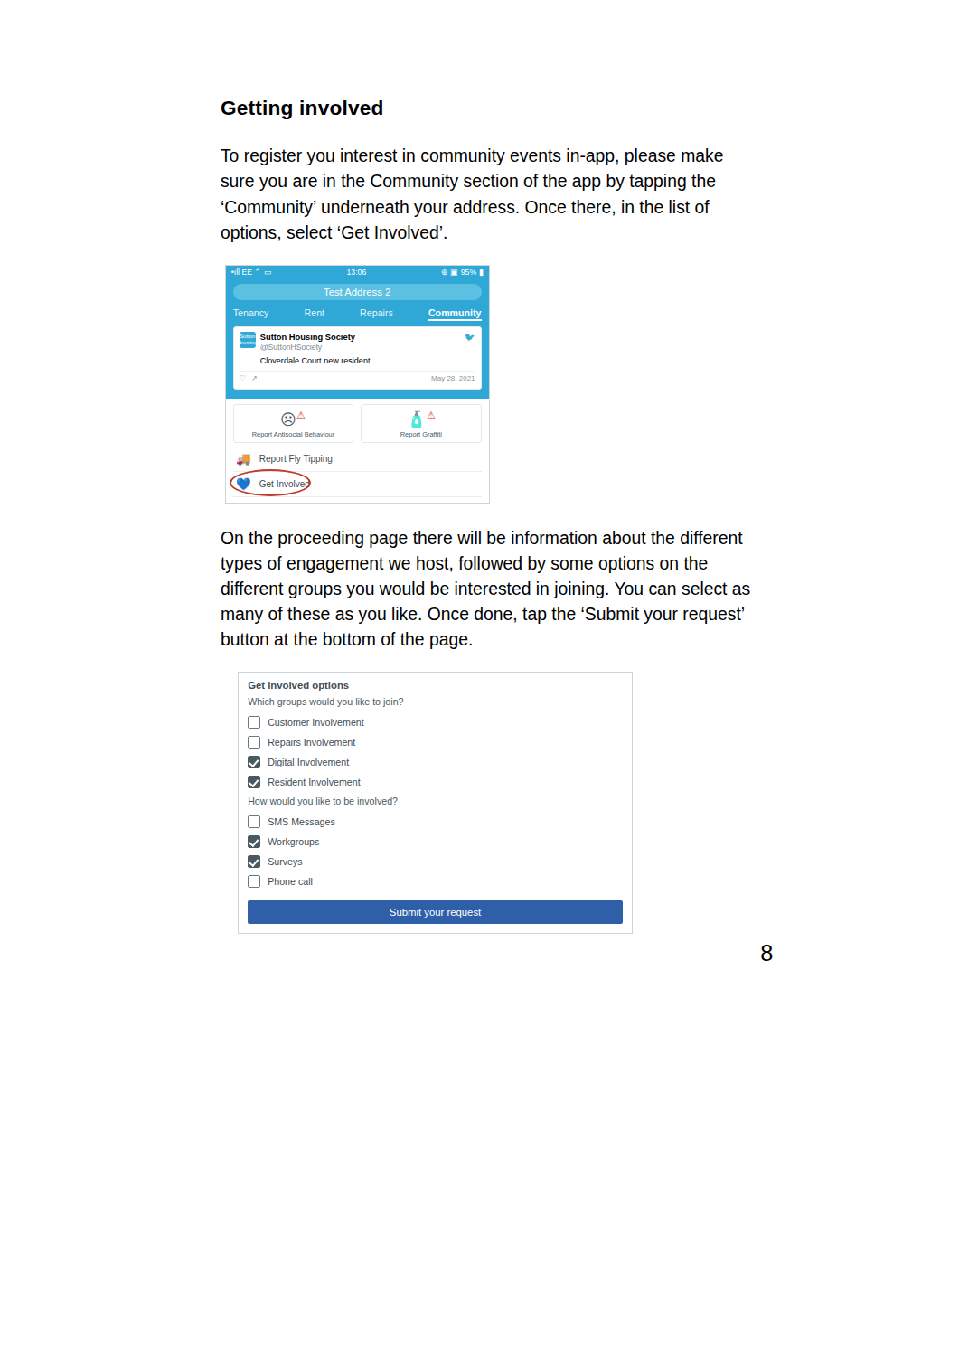Getting involved
To register you interest in community events in-app, please make sure you are in the Community section of the app by tapping the ‘Community’ underneath your address. Once there, in the list of options, select ‘Get Involved’.
•ıll EE ⌃ ▭ 13:06 ⊕ ▣ 95% ▮
Test Address 2
Tenancy Rent Repairs Community
🐦
Sutton
Housing
Sutton Housing Society
@SuttonHSociety
Cloverdale Court new resident
♡ ↗ May 28, 2021
☹⚠
Report Antisocial Behaviour
🧴⚠
Report Graffiti
🚚 Report Fly Tipping
💙 Get Involved
On the proceeding page there will be information about the different types of engagement we host, followed by some options on the different groups you would be interested in joining. You can select as many of these as you like. Once done, tap the ‘Submit your request’ button at the bottom of the page.
Get involved options
Which groups would you like to join?
Customer Involvement
Repairs Involvement
Digital Involvement
Resident Involvement
How would you like to be involved?
SMS Messages
Workgroups
Surveys
Phone call
Submit your request
8